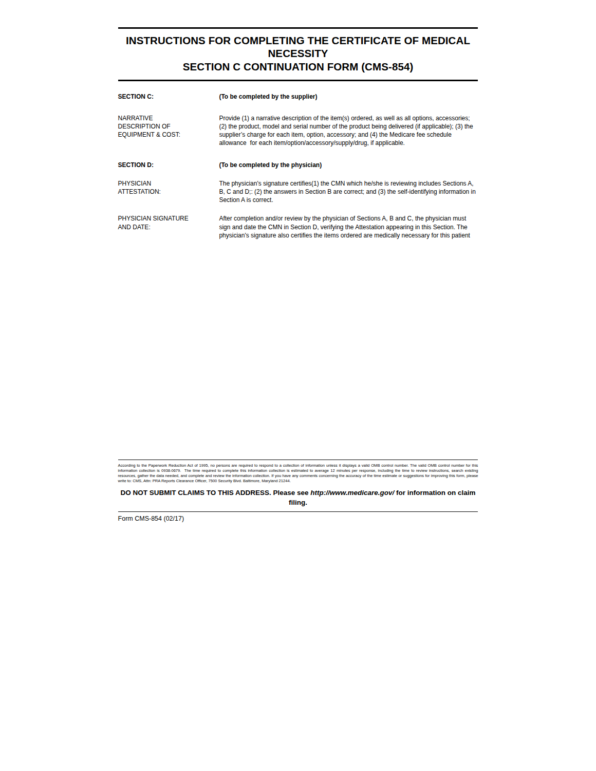INSTRUCTIONS FOR COMPLETING THE CERTIFICATE OF MEDICAL NECESSITY
SECTION C CONTINUATION FORM (CMS-854)
| SECTION C: | (To be completed by the supplier) |
| NARRATIVE DESCRIPTION OF EQUIPMENT & COST: | Provide (1) a narrative description of the item(s) ordered, as well as all options, accessories; (2) the product, model and serial number of the product being delivered (if applicable); (3) the supplier’s charge for each item, option, accessory; and (4) the Medicare fee schedule allowance for each item/option/accessory/supply/drug, if applicable. |
| SECTION D: | (To be completed by the physician) |
| PHYSICIAN ATTESTATION: | The physician's signature certifies(1) the CMN which he/she is reviewing includes Sections A, B, C and D;: (2) the answers in Section B are correct; and (3) the self-identifying information in Section A is correct. |
| PHYSICIAN SIGNATURE AND DATE: | After completion and/or review by the physician of Sections A, B and C, the physician must sign and date the CMN in Section D, verifying the Attestation appearing in this Section. The physician's signature also certifies the items ordered are medically necessary for this patient |
According to the Paperwork Reduction Act of 1995, no persons are required to respond to a collection of information unless it displays a valid OMB control number. The valid OMB control number for this information collection is 0938-0679. The time required to complete this information collection is estimated to average 12 minutes per response, including the time to review instructions, search existing resources, gather the data needed, and complete and review the information collection. If you have any comments concerning the accuracy of the time estimate or suggestions for improving this form, please write to: CMS, Attn: PRA Reports Clearance Officer, 7500 Security Blvd. Baltimore, Maryland 21244.
DO NOT SUBMIT CLAIMS TO THIS ADDRESS. Please see http://www.medicare.gov/ for information on claim filing.
Form CMS-854 (02/17)